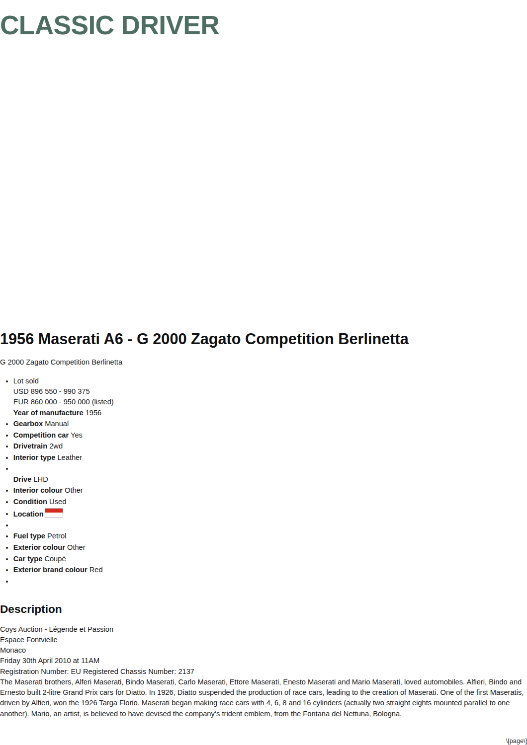CLASSIC DRIVER
1956 Maserati A6 - G 2000 Zagato Competition Berlinetta
G 2000 Zagato Competition Berlinetta
Lot sold USD 896 550 - 990 375 EUR 860 000 - 950 000 (listed) Year of manufacture 1956
Gearbox Manual
Competition car Yes
Drivetrain 2wd
Interior type Leather
Drive LHD
Interior colour Other
Condition Used
Location
Fuel type Petrol
Exterior colour Other
Car type Coupé
Exterior brand colour Red
Description
Coys Auction - Légende et Passion Espace Fontvielle Monaco Friday 30th April 2010 at 11AM Registration Number: EU Registered Chassis Number: 2137
The Maserati brothers, Alferi Maserati, Bindo Maserati, Carlo Maserati, Ettore Maserati, Enesto Maserati and Mario Maserati, loved automobiles. Alfieri, Bindo and Ernesto built 2-litre Grand Prix cars for Diatto. In 1926, Diatto suspended the production of race cars, leading to the creation of Maserati. One of the first Maseratis, driven by Alfieri, won the 1926 Targa Florio. Maserati began making race cars with 4, 6, 8 and 16 cylinders (actually two straight eights mounted parallel to one another). Mario, an artist, is believed to have devised the company‘s trident emblem, from the Fontana del Nettuna, Bologna.
\[page\]